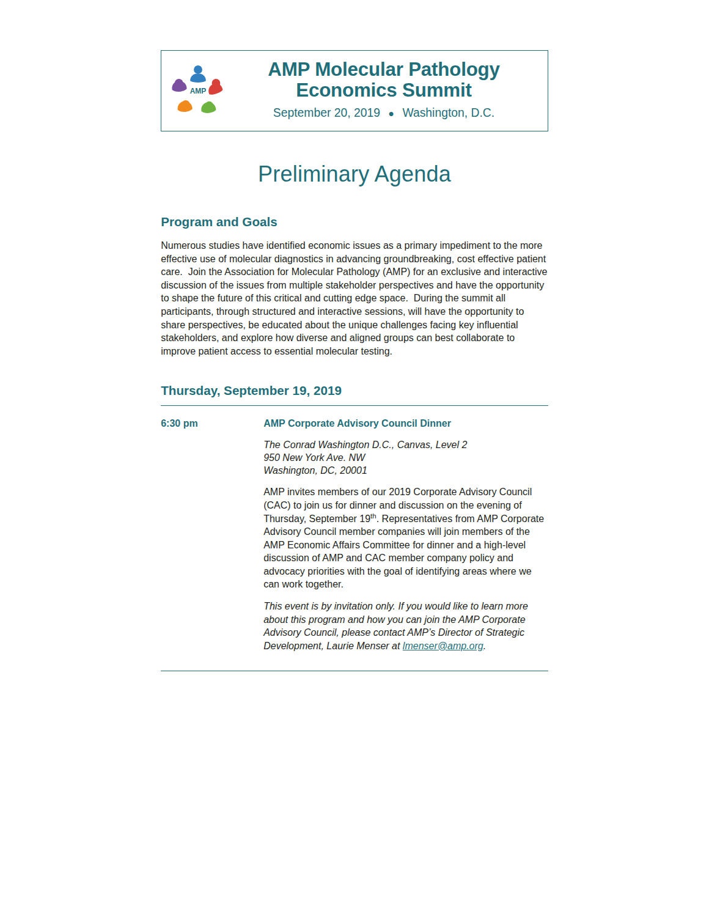AMP circular figures logo AMP
AMP Molecular Pathology Economics Summit
September 20, 2019 ● Washington, D.C.
Preliminary Agenda
Program and Goals
Numerous studies have identified economic issues as a primary impediment to the more effective use of molecular diagnostics in advancing groundbreaking, cost effective patient care. Join the Association for Molecular Pathology (AMP) for an exclusive and interactive discussion of the issues from multiple stakeholder perspectives and have the opportunity to shape the future of this critical and cutting edge space. During the summit all participants, through structured and interactive sessions, will have the opportunity to share perspectives, be educated about the unique challenges facing key influential stakeholders, and explore how diverse and aligned groups can best collaborate to improve patient access to essential molecular testing.
Thursday, September 19, 2019
| 6:30 pm | AMP Corporate Advisory Council Dinner The Conrad Washington D.C., Canvas, Level 2 950 New York Ave. NW Washington, DC, 20001 AMP invites members of our 2019 Corporate Advisory Council (CAC) to join us for dinner and discussion on the evening of Thursday, September 19 th . Representatives from AMP Corporate Advisory Council member companies will join members of the AMP Economic Affairs Committee for dinner and a high-level discussion of AMP and CAC member company policy and advocacy priorities with the goal of identifying areas where we can work together. This event is by invitation only. If you would like to learn more about this program and how you can join the AMP Corporate Advisory Council, please contact AMP’s Director of Strategic Development, Laurie Menser at lmenser@amp.org . |